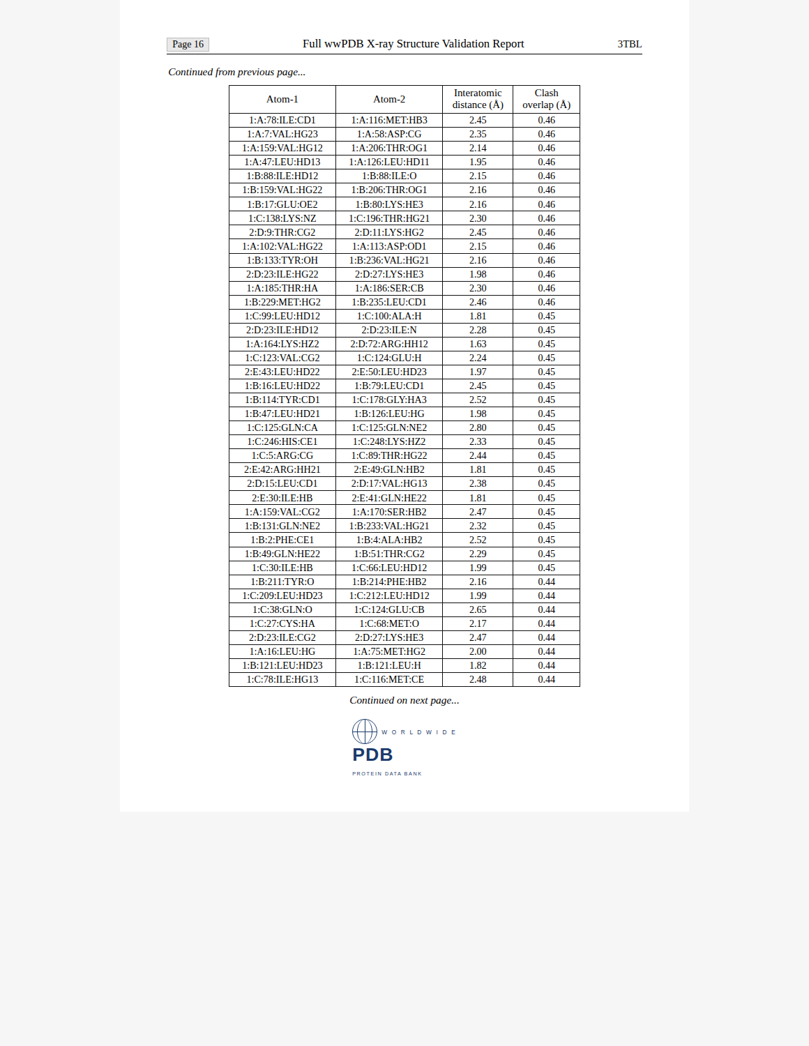Page 16
Full wwPDB X-ray Structure Validation Report
3TBL
Continued from previous page...
| Atom-1 | Atom-2 | Interatomic distance (Å) | Clash overlap (Å) |
| --- | --- | --- | --- |
| 1:A:78:ILE:CD1 | 1:A:116:MET:HB3 | 2.45 | 0.46 |
| 1:A:7:VAL:HG23 | 1:A:58:ASP:CG | 2.35 | 0.46 |
| 1:A:159:VAL:HG12 | 1:A:206:THR:OG1 | 2.14 | 0.46 |
| 1:A:47:LEU:HD13 | 1:A:126:LEU:HD11 | 1.95 | 0.46 |
| 1:B:88:ILE:HD12 | 1:B:88:ILE:O | 2.15 | 0.46 |
| 1:B:159:VAL:HG22 | 1:B:206:THR:OG1 | 2.16 | 0.46 |
| 1:B:17:GLU:OE2 | 1:B:80:LYS:HE3 | 2.16 | 0.46 |
| 1:C:138:LYS:NZ | 1:C:196:THR:HG21 | 2.30 | 0.46 |
| 2:D:9:THR:CG2 | 2:D:11:LYS:HG2 | 2.45 | 0.46 |
| 1:A:102:VAL:HG22 | 1:A:113:ASP:OD1 | 2.15 | 0.46 |
| 1:B:133:TYR:OH | 1:B:236:VAL:HG21 | 2.16 | 0.46 |
| 2:D:23:ILE:HG22 | 2:D:27:LYS:HE3 | 1.98 | 0.46 |
| 1:A:185:THR:HA | 1:A:186:SER:CB | 2.30 | 0.46 |
| 1:B:229:MET:HG2 | 1:B:235:LEU:CD1 | 2.46 | 0.46 |
| 1:C:99:LEU:HD12 | 1:C:100:ALA:H | 1.81 | 0.45 |
| 2:D:23:ILE:HD12 | 2:D:23:ILE:N | 2.28 | 0.45 |
| 1:A:164:LYS:HZ2 | 2:D:72:ARG:HH12 | 1.63 | 0.45 |
| 1:C:123:VAL:CG2 | 1:C:124:GLU:H | 2.24 | 0.45 |
| 2:E:43:LEU:HD22 | 2:E:50:LEU:HD23 | 1.97 | 0.45 |
| 1:B:16:LEU:HD22 | 1:B:79:LEU:CD1 | 2.45 | 0.45 |
| 1:B:114:TYR:CD1 | 1:C:178:GLY:HA3 | 2.52 | 0.45 |
| 1:B:47:LEU:HD21 | 1:B:126:LEU:HG | 1.98 | 0.45 |
| 1:C:125:GLN:CA | 1:C:125:GLN:NE2 | 2.80 | 0.45 |
| 1:C:246:HIS:CE1 | 1:C:248:LYS:HZ2 | 2.33 | 0.45 |
| 1:C:5:ARG:CG | 1:C:89:THR:HG22 | 2.44 | 0.45 |
| 2:E:42:ARG:HH21 | 2:E:49:GLN:HB2 | 1.81 | 0.45 |
| 2:D:15:LEU:CD1 | 2:D:17:VAL:HG13 | 2.38 | 0.45 |
| 2:E:30:ILE:HB | 2:E:41:GLN:HE22 | 1.81 | 0.45 |
| 1:A:159:VAL:CG2 | 1:A:170:SER:HB2 | 2.47 | 0.45 |
| 1:B:131:GLN:NE2 | 1:B:233:VAL:HG21 | 2.32 | 0.45 |
| 1:B:2:PHE:CE1 | 1:B:4:ALA:HB2 | 2.52 | 0.45 |
| 1:B:49:GLN:HE22 | 1:B:51:THR:CG2 | 2.29 | 0.45 |
| 1:C:30:ILE:HB | 1:C:66:LEU:HD12 | 1.99 | 0.45 |
| 1:B:211:TYR:O | 1:B:214:PHE:HB2 | 2.16 | 0.44 |
| 1:C:209:LEU:HD23 | 1:C:212:LEU:HD12 | 1.99 | 0.44 |
| 1:C:38:GLN:O | 1:C:124:GLU:CB | 2.65 | 0.44 |
| 1:C:27:CYS:HA | 1:C:68:MET:O | 2.17 | 0.44 |
| 2:D:23:ILE:CG2 | 2:D:27:LYS:HE3 | 2.47 | 0.44 |
| 1:A:16:LEU:HG | 1:A:75:MET:HG2 | 2.00 | 0.44 |
| 1:B:121:LEU:HD23 | 1:B:121:LEU:H | 1.82 | 0.44 |
| 1:C:78:ILE:HG13 | 1:C:116:MET:CE | 2.48 | 0.44 |
Continued on next page...
W O R L D W I D E
PDB
PROTEIN DATA BANK